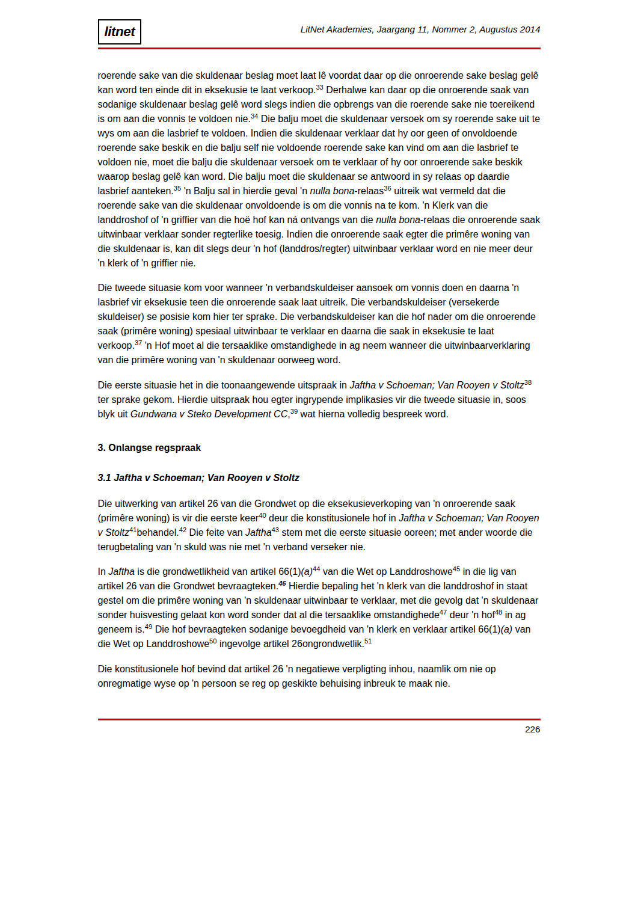litnet
LitNet Akademies, Jaargang 11, Nommer 2, Augustus 2014
roerende sake van die skuldenaar beslag moet laat lê voordat daar op die onroerende sake beslag gelê kan word ten einde dit in eksekusie te laat verkoop.33 Derhalwe kan daar op die onroerende saak van sodanige skuldenaar beslag gelê word slegs indien die opbrengs van die roerende sake nie toereikend is om aan die vonnis te voldoen nie.34 Die balju moet die skuldenaar versoek om sy roerende sake uit te wys om aan die lasbrief te voldoen. Indien die skuldenaar verklaar dat hy oor geen of onvoldoende roerende sake beskik en die balju self nie voldoende roerende sake kan vind om aan die lasbrief te voldoen nie, moet die balju die skuldenaar versoek om te verklaar of hy oor onroerende sake beskik waarop beslag gelê kan word. Die balju moet die skuldenaar se antwoord in sy relaas op daardie lasbrief aanteken.35 'n Balju sal in hierdie geval 'n nulla bona-relaas36 uitreik wat vermeld dat die roerende sake van die skuldenaar onvoldoende is om die vonnis na te kom. 'n Klerk van die landdroshof of 'n griffier van die hoë hof kan ná ontvangs van die nulla bona-relaas die onroerende saak uitwinbaar verklaar sonder regterlike toesig. Indien die onroerende saak egter die primêre woning van die skuldenaar is, kan dit slegs deur 'n hof (landdros/regter) uitwinbaar verklaar word en nie meer deur 'n klerk of 'n griffier nie.
Die tweede situasie kom voor wanneer 'n verbandskuldeiser aansoek om vonnis doen en daarna 'n lasbrief vir eksekusie teen die onroerende saak laat uitreik. Die verbandskuldeiser (versekerde skuldeiser) se posisie kom hier ter sprake. Die verbandskuldeiser kan die hof nader om die onroerende saak (primêre woning) spesiaal uitwinbaar te verklaar en daarna die saak in eksekusie te laat verkoop.37 'n Hof moet al die tersaaklike omstandighede in ag neem wanneer die uitwinbaarverklaring van die primêre woning van 'n skuldenaar oorweeg word.
Die eerste situasie het in die toonaangewende uitspraak in Jaftha v Schoeman; Van Rooyen v Stoltz38 ter sprake gekom. Hierdie uitspraak hou egter ingrypende implikasies vir die tweede situasie in, soos blyk uit Gundwana v Steko Development CC,39 wat hierna volledig bespreek word.
3. Onlangse regspraak
3.1 Jaftha v Schoeman; Van Rooyen v Stoltz
Die uitwerking van artikel 26 van die Grondwet op die eksekusieverkoping van 'n onroerende saak (primêre woning) is vir die eerste keer40 deur die konstitusionele hof in Jaftha v Schoeman; Van Rooyen v Stoltz41behandel.42 Die feite van Jaftha43 stem met die eerste situasie ooreen; met ander woorde die terugbetaling van 'n skuld was nie met 'n verband verseker nie.
In Jaftha is die grondwetlikheid van artikel 66(1)(a)44 van die Wet op Landdroshowe45 in die lig van artikel 26 van die Grondwet bevraagteken.46 Hierdie bepaling het 'n klerk van die landdroshof in staat gestel om die primêre woning van 'n skuldenaar uitwinbaar te verklaar, met die gevolg dat 'n skuldenaar sonder huisvesting gelaat kon word sonder dat al die tersaaklike omstandighede47 deur 'n hof48 in ag geneem is.49 Die hof bevraagteken sodanige bevoegdheid van 'n klerk en verklaar artikel 66(1)(a) van die Wet op Landdroshowe50 ingevolge artikel 26ongrondwetlik.51
Die konstitusionele hof bevind dat artikel 26 'n negatiewe verpligting inhou, naamlik om nie op onregmatige wyse op 'n persoon se reg op geskikte behuising inbreuk te maak nie.
226